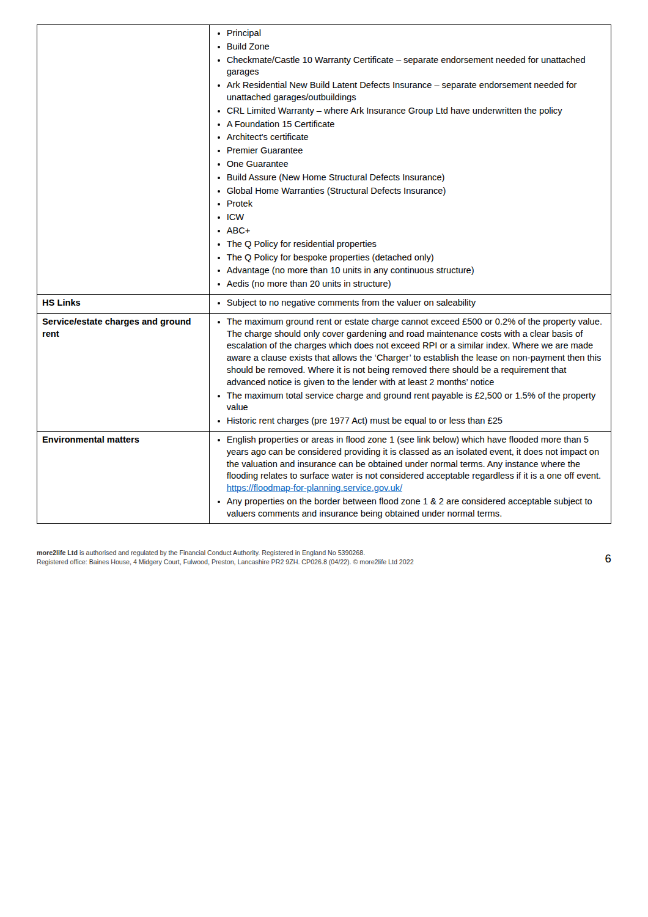| | Principal Build Zone Checkmate/Castle 10 Warranty Certificate – separate endorsement needed for unattached garages Ark Residential New Build Latent Defects Insurance – separate endorsement needed for unattached garages/outbuildings CRL Limited Warranty – where Ark Insurance Group Ltd have underwritten the policy A Foundation 15 Certificate Architect's certificate Premier Guarantee One Guarantee Build Assure (New Home Structural Defects Insurance) Global Home Warranties (Structural Defects Insurance) Protek ICW ABC+ The Q Policy for residential properties The Q Policy for bespoke properties (detached only) Advantage (no more than 10 units in any continuous structure) Aedis (no more than 20 units in structure) |
| HS Links | Subject to no negative comments from the valuer on saleability |
| Service/estate charges and ground rent | The maximum ground rent or estate charge cannot exceed £500 or 0.2% of the property value. The charge should only cover gardening and road maintenance costs with a clear basis of escalation of the charges which does not exceed RPI or a similar index. Where we are made aware a clause exists that allows the ‘Charger’ to establish the lease on non-payment then this should be removed. Where it is not being removed there should be a requirement that advanced notice is given to the lender with at least 2 months’ notice The maximum total service charge and ground rent payable is £2,500 or 1.5% of the property value Historic rent charges (pre 1977 Act) must be equal to or less than £25 |
| Environmental matters | English properties or areas in flood zone 1 (see link below) which have flooded more than 5 years ago can be considered providing it is classed as an isolated event, it does not impact on the valuation and insurance can be obtained under normal terms. Any instance where the flooding relates to surface water is not considered acceptable regardless if it is a one off event. https://floodmap-for-planning.service.gov.uk/ Any properties on the border between flood zone 1 & 2 are considered acceptable subject to valuers comments and insurance being obtained under normal terms. |
more2life Ltd is authorised and regulated by the Financial Conduct Authority. Registered in England No 5390268.
Registered office: Baines House, 4 Midgery Court, Fulwood, Preston, Lancashire PR2 9ZH. CP026.8 (04/22). © more2life Ltd 2022 6